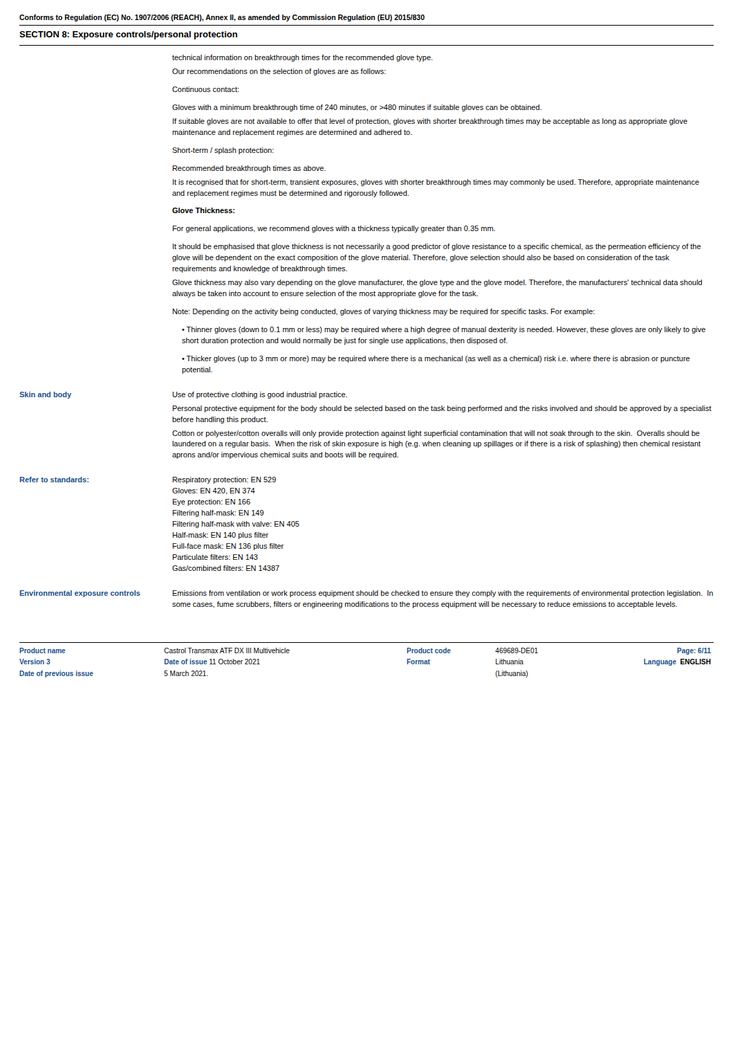Conforms to Regulation (EC) No. 1907/2006 (REACH), Annex II, as amended by Commission Regulation (EU) 2015/830
SECTION 8: Exposure controls/personal protection
| | technical information on breakthrough times for the recommended glove type. Our recommendations on the selection of gloves are as follows: Continuous contact: Gloves with a minimum breakthrough time of 240 minutes, or >480 minutes if suitable gloves can be obtained. If suitable gloves are not available to offer that level of protection, gloves with shorter breakthrough times may be acceptable as long as appropriate glove maintenance and replacement regimes are determined and adhered to. Short-term / splash protection: Recommended breakthrough times as above. It is recognised that for short-term, transient exposures, gloves with shorter breakthrough times may commonly be used. Therefore, appropriate maintenance and replacement regimes must be determined and rigorously followed. Glove Thickness: For general applications, we recommend gloves with a thickness typically greater than 0.35 mm. It should be emphasised that glove thickness is not necessarily a good predictor of glove resistance to a specific chemical, as the permeation efficiency of the glove will be dependent on the exact composition of the glove material. Therefore, glove selection should also be based on consideration of the task requirements and knowledge of breakthrough times. Glove thickness may also vary depending on the glove manufacturer, the glove type and the glove model. Therefore, the manufacturers' technical data should always be taken into account to ensure selection of the most appropriate glove for the task. Note: Depending on the activity being conducted, gloves of varying thickness may be required for specific tasks. For example: • Thinner gloves (down to 0.1 mm or less) may be required where a high degree of manual dexterity is needed. However, these gloves are only likely to give short duration protection and would normally be just for single use applications, then disposed of. • Thicker gloves (up to 3 mm or more) may be required where there is a mechanical (as well as a chemical) risk i.e. where there is abrasion or puncture potential. |
| Skin and body | Use of protective clothing is good industrial practice. Personal protective equipment for the body should be selected based on the task being performed and the risks involved and should be approved by a specialist before handling this product. Cotton or polyester/cotton overalls will only provide protection against light superficial contamination that will not soak through to the skin. Overalls should be laundered on a regular basis. When the risk of skin exposure is high (e.g. when cleaning up spillages or if there is a risk of splashing) then chemical resistant aprons and/or impervious chemical suits and boots will be required. |
| Refer to standards: | Respiratory protection: EN 529 Gloves: EN 420, EN 374 Eye protection: EN 166 Filtering half-mask: EN 149 Filtering half-mask with valve: EN 405 Half-mask: EN 140 plus filter Full-face mask: EN 136 plus filter Particulate filters: EN 143 Gas/combined filters: EN 14387 |
| Environmental exposure controls | Emissions from ventilation or work process equipment should be checked to ensure they comply with the requirements of environmental protection legislation. In some cases, fume scrubbers, filters or engineering modifications to the process equipment will be necessary to reduce emissions to acceptable levels. |
| Product name | Castrol Transmax ATF DX III Multivehicle | Product code | 469689-DE01 | Page: 6/11 |
| Version 3 | Date of issue 11 October 2021 | Format | Lithuania | Language ENGLISH |
| Date of previous issue | 5 March 2021. | | (Lithuania) | |